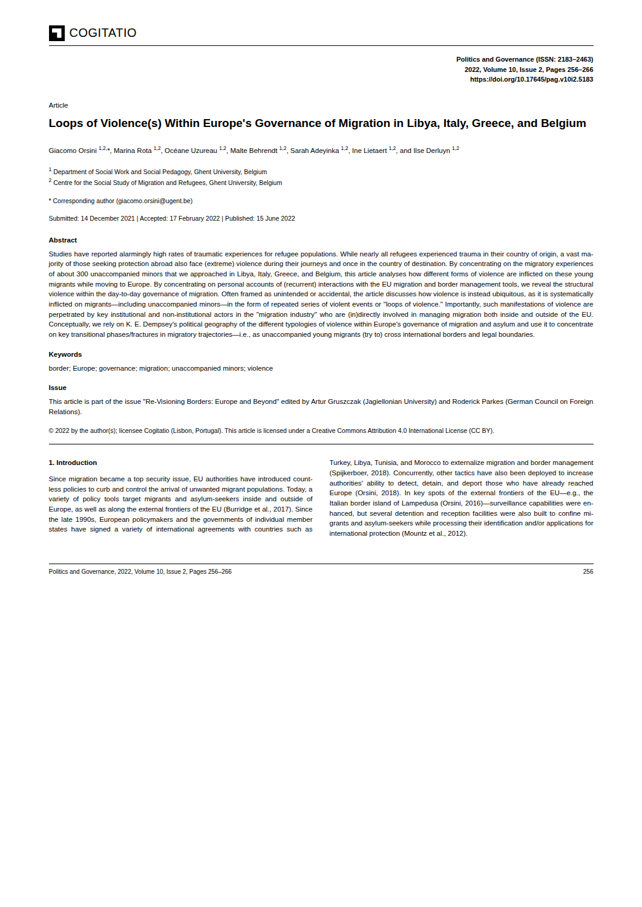COGITATIO
Politics and Governance (ISSN: 2183–2463)
2022, Volume 10, Issue 2, Pages 256–266
https://doi.org/10.17645/pag.v10i2.5183
Article
Loops of Violence(s) Within Europe's Governance of Migration in Libya, Italy, Greece, and Belgium
Giacomo Orsini 1,2,*, Marina Rota 1,2, Océane Uzureau 1,2, Malte Behrendt 1,2, Sarah Adeyinka 1,2, Ine Lietaert 1,2, and Ilse Derluyn 1,2
1 Department of Social Work and Social Pedagogy, Ghent University, Belgium
2 Centre for the Social Study of Migration and Refugees, Ghent University, Belgium
* Corresponding author (giacomo.orsini@ugent.be)
Submitted: 14 December 2021 | Accepted: 17 February 2022 | Published: 15 June 2022
Abstract
Studies have reported alarmingly high rates of traumatic experiences for refugee populations. While nearly all refugees experienced trauma in their country of origin, a vast majority of those seeking protection abroad also face (extreme) violence during their journeys and once in the country of destination. By concentrating on the migratory experiences of about 300 unaccompanied minors that we approached in Libya, Italy, Greece, and Belgium, this article analyses how different forms of violence are inflicted on these young migrants while moving to Europe. By concentrating on personal accounts of (recurrent) interactions with the EU migration and border management tools, we reveal the structural violence within the day-to-day governance of migration. Often framed as unintended or accidental, the article discusses how violence is instead ubiquitous, as it is systematically inflicted on migrants—including unaccompanied minors—in the form of repeated series of violent events or "loops of violence." Importantly, such manifestations of violence are perpetrated by key institutional and non-institutional actors in the "migration industry" who are (in)directly involved in managing migration both inside and outside of the EU. Conceptually, we rely on K. E. Dempsey's political geography of the different typologies of violence within Europe's governance of migration and asylum and use it to concentrate on key transitional phases/fractures in migratory trajectories—i.e., as unaccompanied young migrants (try to) cross international borders and legal boundaries.
Keywords
border; Europe; governance; migration; unaccompanied minors; violence
Issue
This article is part of the issue "Re-Visioning Borders: Europe and Beyond" edited by Artur Gruszczak (Jagiellonian University) and Roderick Parkes (German Council on Foreign Relations).
© 2022 by the author(s); licensee Cogitatio (Lisbon, Portugal). This article is licensed under a Creative Commons Attribution 4.0 International License (CC BY).
1. Introduction
Since migration became a top security issue, EU authorities have introduced countless policies to curb and control the arrival of unwanted migrant populations. Today, a variety of policy tools target migrants and asylum-seekers inside and outside of Europe, as well as along the external frontiers of the EU (Burridge et al., 2017). Since the late 1990s, European policymakers and the governments of individual member states have signed a variety of international agreements with countries such as Turkey, Libya, Tunisia, and Morocco to externalize migration and border management (Spijkerboer, 2018). Concurrently, other tactics have also been deployed to increase authorities' ability to detect, detain, and deport those who have already reached Europe (Orsini, 2018). In key spots of the external frontiers of the EU—e.g., the Italian border island of Lampedusa (Orsini, 2016)—surveillance capabilities were enhanced, but several detention and reception facilities were also built to confine migrants and asylum-seekers while processing their identification and/or applications for international protection (Mountz et al., 2012).
Politics and Governance, 2022, Volume 10, Issue 2, Pages 256–266 256